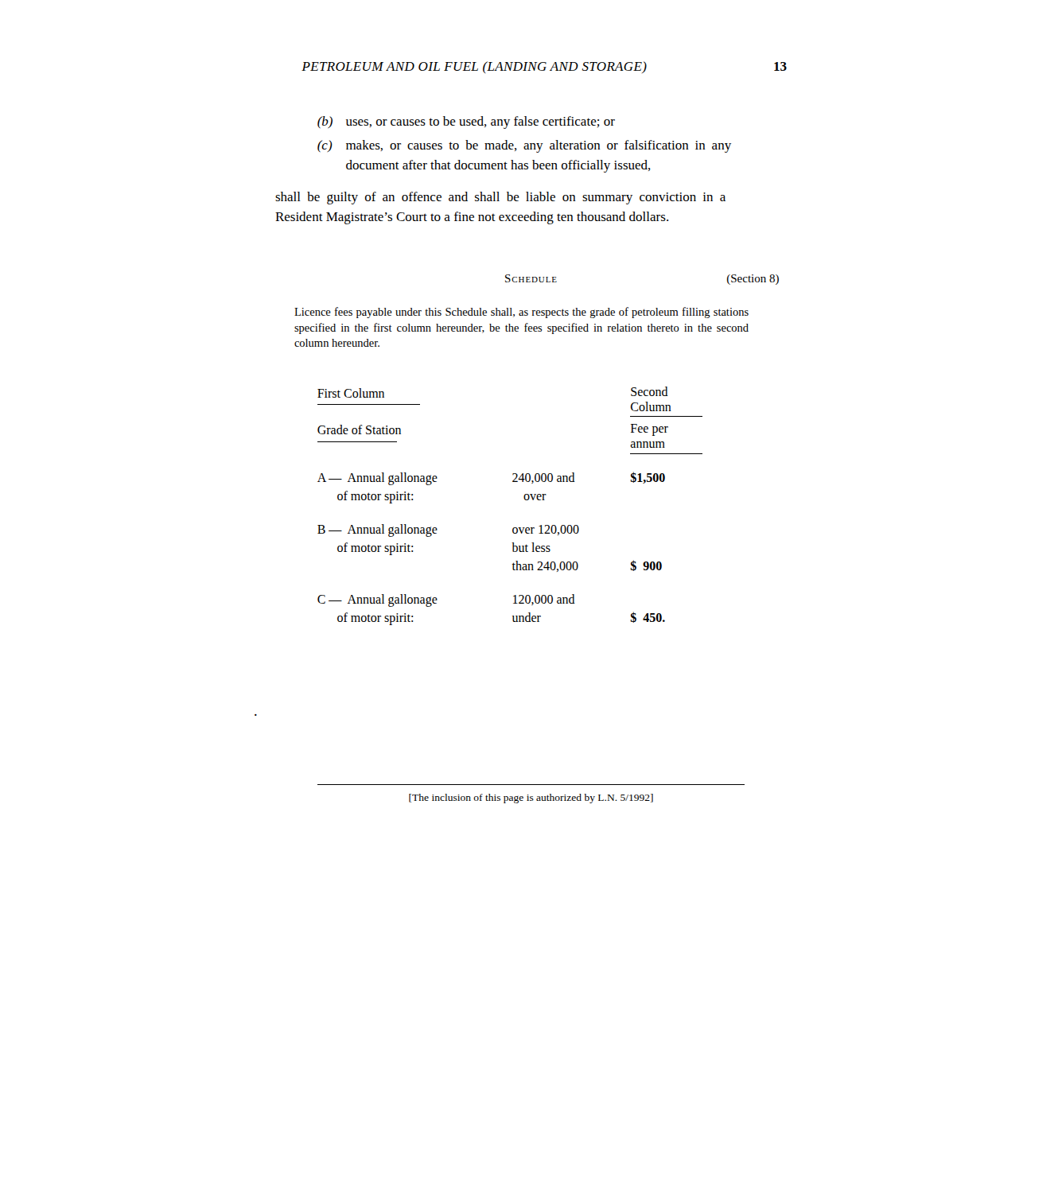PETROLEUM AND OIL FUEL (LANDING AND STORAGE)
13
(b)
uses, or causes to be used, any false certificate; or
(c)
makes, or causes to be made, any alteration or falsification in any document after that document has been officially issued,
shall be guilty of an offence and shall be liable on summary conviction in a Resident Magistrate’s Court to a fine not exceeding ten thousand dollars.
Schedule
(Section 8)
Licence fees payable under this Schedule shall, as respects the grade of petroleum filling stations specified in the first column hereunder, be the fees specified in relation thereto in the second column hereunder.
| First Column | | Second Column |
| Grade of Station | | Fee per annum |
| A — Annual gallonage of motor spirit: | 240,000 and over | $1,500 |
| B — Annual gallonage of motor spirit: | over 120,000 but less than 240,000 | $ 900 |
| C — Annual gallonage of motor spirit: | 120,000 and under | $ 450. |
.
[The inclusion of this page is authorized by L.N. 5/1992]